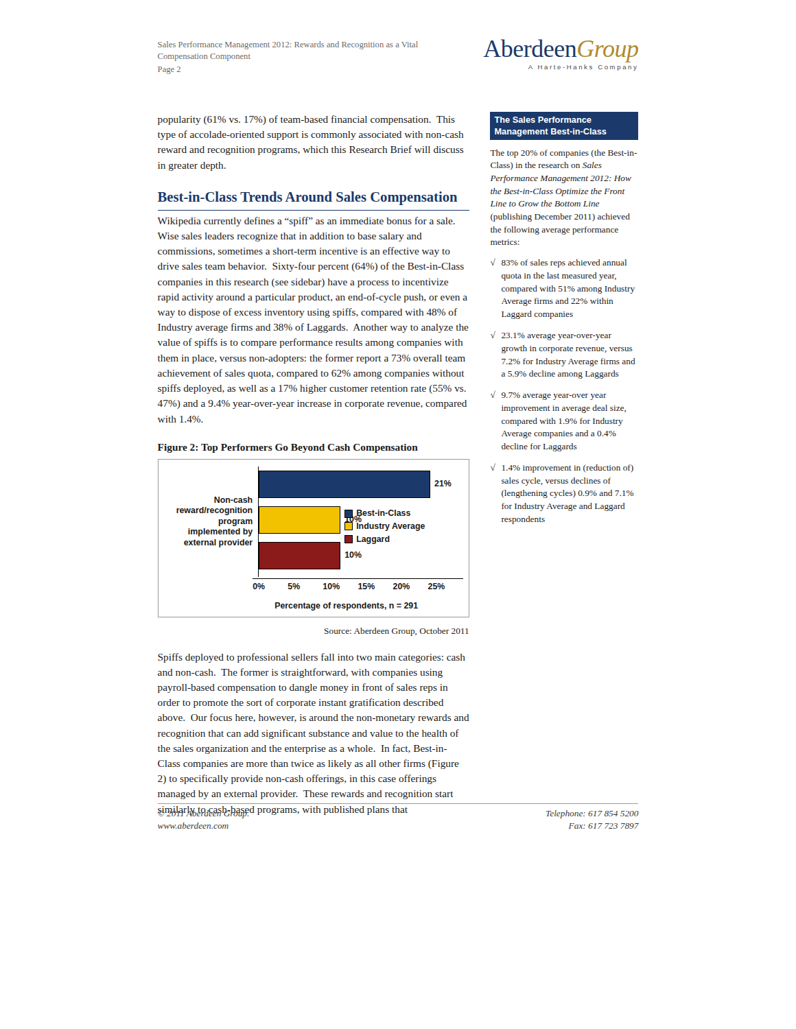Sales Performance Management 2012: Rewards and Recognition as a Vital
Compensation Component
Page 2
Aberdeen Group
A Harte-Hanks Company
popularity (61% vs. 17%) of team-based financial compensation. This type of accolade-oriented support is commonly associated with non-cash reward and recognition programs, which this Research Brief will discuss in greater depth.
Best-in-Class Trends Around Sales Compensation
Wikipedia currently defines a “spiff” as an immediate bonus for a sale. Wise sales leaders recognize that in addition to base salary and commissions, sometimes a short-term incentive is an effective way to drive sales team behavior. Sixty-four percent (64%) of the Best-in-Class companies in this research (see sidebar) have a process to incentivize rapid activity around a particular product, an end-of-cycle push, or even a way to dispose of excess inventory using spiffs, compared with 48% of Industry average firms and 38% of Laggards. Another way to analyze the value of spiffs is to compare performance results among companies with them in place, versus non-adopters: the former report a 73% overall team achievement of sales quota, compared to 62% among companies without spiffs deployed, as well as a 17% higher customer retention rate (55% vs. 47%) and a 9.4% year-over-year increase in corporate revenue, compared with 1.4%.
Figure 2: Top Performers Go Beyond Cash Compensation
Non-cash
reward/recognition
program
implemented by
external provider
21%
10%
10%
Best-in-Class
Industry Average
Laggard
0% 5% 10% 15% 20% 25%
Percentage of respondents, n = 291
Source: Aberdeen Group, October 2011
Spiffs deployed to professional sellers fall into two main categories: cash and non-cash. The former is straightforward, with companies using payroll-based compensation to dangle money in front of sales reps in order to promote the sort of corporate instant gratification described above. Our focus here, however, is around the non-monetary rewards and recognition that can add significant substance and value to the health of the sales organization and the enterprise as a whole. In fact, Best-in-Class companies are more than twice as likely as all other firms (Figure 2) to specifically provide non-cash offerings, in this case offerings managed by an external provider. These rewards and recognition start similarly to cash-based programs, with published plans that
The Sales Performance
Management Best-in-Class
The top 20% of companies (the Best-in-Class) in the research on Sales Performance Management 2012: How the Best-in-Class Optimize the Front Line to Grow the Bottom Line (publishing December 2011) achieved the following average performance metrics:
83% of sales reps achieved annual quota in the last measured year, compared with 51% among Industry Average firms and 22% within Laggard companies
23.1% average year-over-year growth in corporate revenue, versus 7.2% for Industry Average firms and a 5.9% decline among Laggards
9.7% average year-over year improvement in average deal size, compared with 1.9% for Industry Average companies and a 0.4% decline for Laggards
1.4% improvement in (reduction of) sales cycle, versus declines of (lengthening cycles) 0.9% and 7.1% for Industry Average and Laggard respondents
© 2011 Aberdeen Group.
www.aberdeen.com
Telephone: 617 854 5200
Fax: 617 723 7897